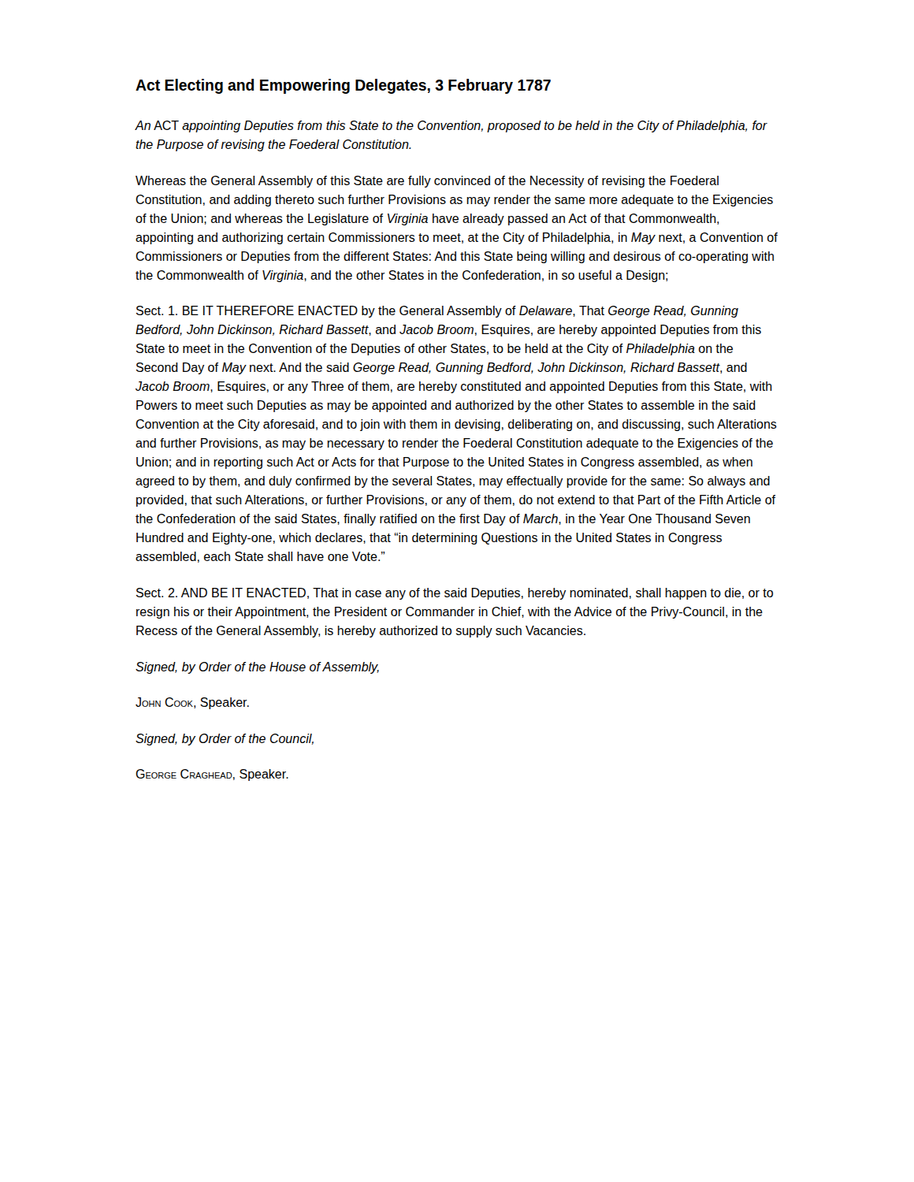Act Electing and Empowering Delegates, 3 February 1787
An ACT appointing Deputies from this State to the Convention, proposed to be held in the City of Philadelphia, for the Purpose of revising the Foederal Constitution.
Whereas the General Assembly of this State are fully convinced of the Necessity of revising the Foederal Constitution, and adding thereto such further Provisions as may render the same more adequate to the Exigencies of the Union; and whereas the Legislature of Virginia have already passed an Act of that Commonwealth, appointing and authorizing certain Commissioners to meet, at the City of Philadelphia, in May next, a Convention of Commissioners or Deputies from the different States: And this State being willing and desirous of co-operating with the Commonwealth of Virginia, and the other States in the Confederation, in so useful a Design;
Sect. 1. BE IT THEREFORE ENACTED by the General Assembly of Delaware, That George Read, Gunning Bedford, John Dickinson, Richard Bassett, and Jacob Broom, Esquires, are hereby appointed Deputies from this State to meet in the Convention of the Deputies of other States, to be held at the City of Philadelphia on the Second Day of May next. And the said George Read, Gunning Bedford, John Dickinson, Richard Bassett, and Jacob Broom, Esquires, or any Three of them, are hereby constituted and appointed Deputies from this State, with Powers to meet such Deputies as may be appointed and authorized by the other States to assemble in the said Convention at the City aforesaid, and to join with them in devising, deliberating on, and discussing, such Alterations and further Provisions, as may be necessary to render the Foederal Constitution adequate to the Exigencies of the Union; and in reporting such Act or Acts for that Purpose to the United States in Congress assembled, as when agreed to by them, and duly confirmed by the several States, may effectually provide for the same: So always and provided, that such Alterations, or further Provisions, or any of them, do not extend to that Part of the Fifth Article of the Confederation of the said States, finally ratified on the first Day of March, in the Year One Thousand Seven Hundred and Eighty-one, which declares, that “in determining Questions in the United States in Congress assembled, each State shall have one Vote.”
Sect. 2. AND BE IT ENACTED, That in case any of the said Deputies, hereby nominated, shall happen to die, or to resign his or their Appointment, the President or Commander in Chief, with the Advice of the Privy-Council, in the Recess of the General Assembly, is hereby authorized to supply such Vacancies.
Signed, by Order of the House of Assembly,
John Cook, Speaker.
Signed, by Order of the Council,
George Craghead, Speaker.